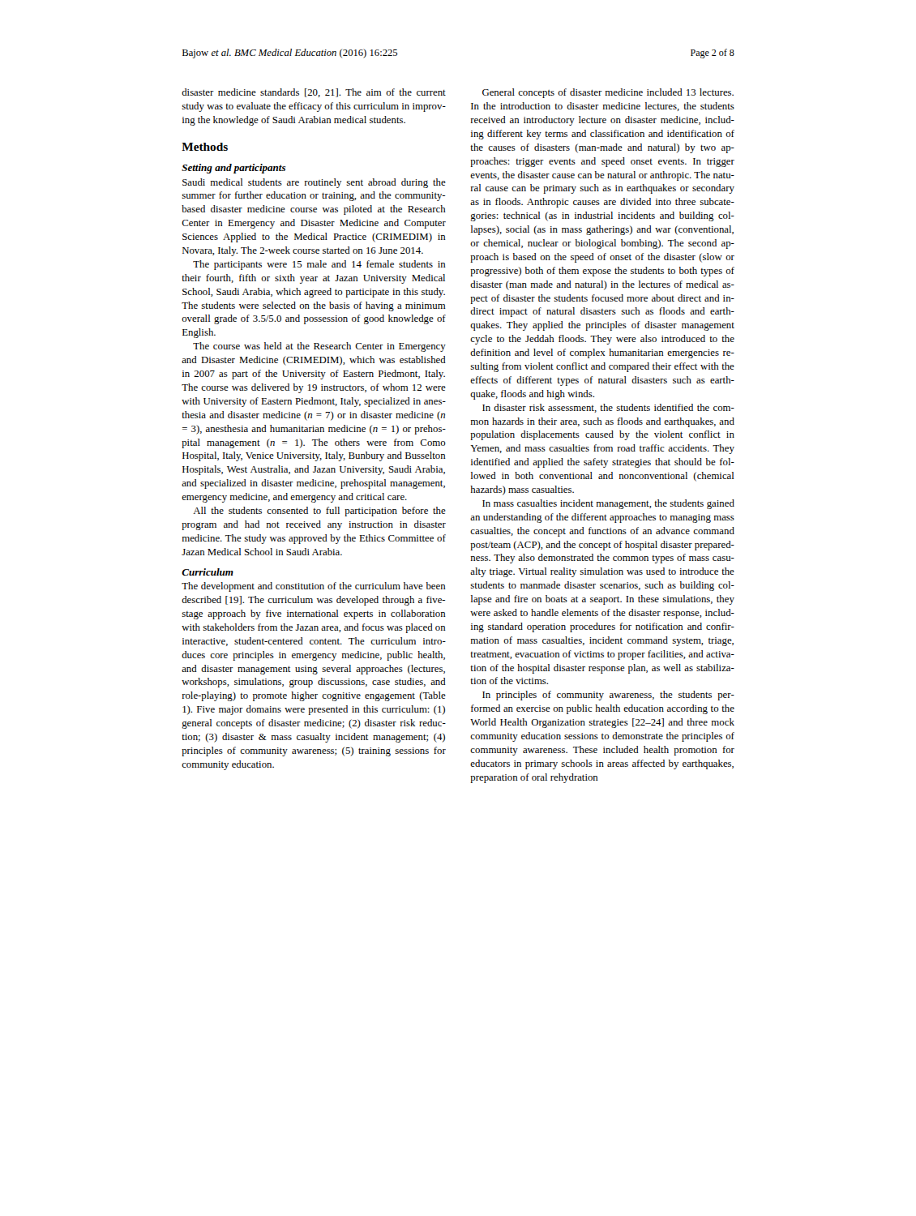Bajow et al. BMC Medical Education (2016) 16:225
Page 2 of 8
disaster medicine standards [20, 21]. The aim of the current study was to evaluate the efficacy of this curriculum in improving the knowledge of Saudi Arabian medical students.
Methods
Setting and participants
Saudi medical students are routinely sent abroad during the summer for further education or training, and the community-based disaster medicine course was piloted at the Research Center in Emergency and Disaster Medicine and Computer Sciences Applied to the Medical Practice (CRIMEDIM) in Novara, Italy. The 2-week course started on 16 June 2014.
The participants were 15 male and 14 female students in their fourth, fifth or sixth year at Jazan University Medical School, Saudi Arabia, which agreed to participate in this study. The students were selected on the basis of having a minimum overall grade of 3.5/5.0 and possession of good knowledge of English.
The course was held at the Research Center in Emergency and Disaster Medicine (CRIMEDIM), which was established in 2007 as part of the University of Eastern Piedmont, Italy. The course was delivered by 19 instructors, of whom 12 were with University of Eastern Piedmont, Italy, specialized in anesthesia and disaster medicine (n = 7) or in disaster medicine (n = 3), anesthesia and humanitarian medicine (n = 1) or prehospital management (n = 1). The others were from Como Hospital, Italy, Venice University, Italy, Bunbury and Busselton Hospitals, West Australia, and Jazan University, Saudi Arabia, and specialized in disaster medicine, prehospital management, emergency medicine, and emergency and critical care.
All the students consented to full participation before the program and had not received any instruction in disaster medicine. The study was approved by the Ethics Committee of Jazan Medical School in Saudi Arabia.
Curriculum
The development and constitution of the curriculum have been described [19]. The curriculum was developed through a five-stage approach by five international experts in collaboration with stakeholders from the Jazan area, and focus was placed on interactive, student-centered content. The curriculum introduces core principles in emergency medicine, public health, and disaster management using several approaches (lectures, workshops, simulations, group discussions, case studies, and role-playing) to promote higher cognitive engagement (Table 1). Five major domains were presented in this curriculum: (1) general concepts of disaster medicine; (2) disaster risk reduction; (3) disaster & mass casualty incident management; (4) principles of community awareness; (5) training sessions for community education.
General concepts of disaster medicine included 13 lectures. In the introduction to disaster medicine lectures, the students received an introductory lecture on disaster medicine, including different key terms and classification and identification of the causes of disasters (man-made and natural) by two approaches: trigger events and speed onset events. In trigger events, the disaster cause can be natural or anthropic. The natural cause can be primary such as in earthquakes or secondary as in floods. Anthropic causes are divided into three subcategories: technical (as in industrial incidents and building collapses), social (as in mass gatherings) and war (conventional, or chemical, nuclear or biological bombing). The second approach is based on the speed of onset of the disaster (slow or progressive) both of them expose the students to both types of disaster (man made and natural) in the lectures of medical aspect of disaster the students focused more about direct and indirect impact of natural disasters such as floods and earthquakes. They applied the principles of disaster management cycle to the Jeddah floods. They were also introduced to the definition and level of complex humanitarian emergencies resulting from violent conflict and compared their effect with the effects of different types of natural disasters such as earthquake, floods and high winds.
In disaster risk assessment, the students identified the common hazards in their area, such as floods and earthquakes, and population displacements caused by the violent conflict in Yemen, and mass casualties from road traffic accidents. They identified and applied the safety strategies that should be followed in both conventional and nonconventional (chemical hazards) mass casualties.
In mass casualties incident management, the students gained an understanding of the different approaches to managing mass casualties, the concept and functions of an advance command post/team (ACP), and the concept of hospital disaster preparedness. They also demonstrated the common types of mass casualty triage. Virtual reality simulation was used to introduce the students to manmade disaster scenarios, such as building collapse and fire on boats at a seaport. In these simulations, they were asked to handle elements of the disaster response, including standard operation procedures for notification and confirmation of mass casualties, incident command system, triage, treatment, evacuation of victims to proper facilities, and activation of the hospital disaster response plan, as well as stabilization of the victims.
In principles of community awareness, the students performed an exercise on public health education according to the World Health Organization strategies [22–24] and three mock community education sessions to demonstrate the principles of community awareness. These included health promotion for educators in primary schools in areas affected by earthquakes, preparation of oral rehydration